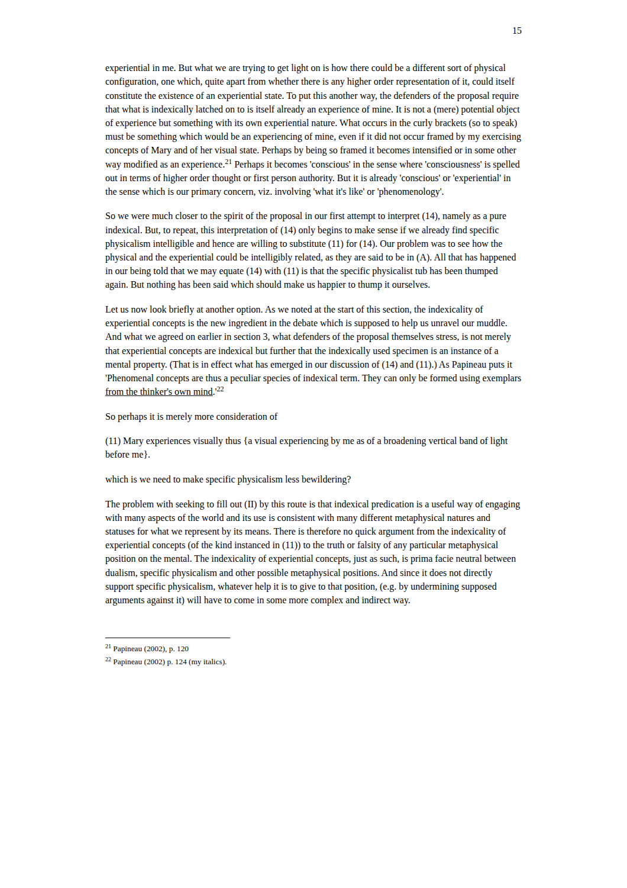15
experiential in me. But what we are trying to get light on is how there could be a different sort of physical configuration, one which, quite apart from whether there is any higher order representation of it, could itself constitute the existence of an experiential state. To put this another way, the defenders of the proposal require that what is indexically latched on to is itself already an experience of mine. It is not a (mere) potential object of experience but something with its own experiential nature. What occurs in the curly brackets (so to speak) must be something which would be an experiencing of mine, even if it did not occur framed by my exercising concepts of Mary and of her visual state. Perhaps by being so framed it becomes intensified or in some other way modified as an experience.21 Perhaps it becomes 'conscious' in the sense where 'consciousness' is spelled out in terms of higher order thought or first person authority. But it is already 'conscious' or 'experiential' in the sense which is our primary concern, viz. involving 'what it's like' or 'phenomenology'.
So we were much closer to the spirit of the proposal in our first attempt to interpret (14), namely as a pure indexical. But, to repeat, this interpretation of (14) only begins to make sense if we already find specific physicalism intelligible and hence are willing to substitute (11) for (14). Our problem was to see how the physical and the experiential could be intelligibly related, as they are said to be in (A). All that has happened in our being told that we may equate (14) with (11) is that the specific physicalist tub has been thumped again. But nothing has been said which should make us happier to thump it ourselves.
Let us now look briefly at another option. As we noted at the start of this section, the indexicality of experiential concepts is the new ingredient in the debate which is supposed to help us unravel our muddle. And what we agreed on earlier in section 3, what defenders of the proposal themselves stress, is not merely that experiential concepts are indexical but further that the indexically used specimen is an instance of a mental property. (That is in effect what has emerged in our discussion of (14) and (11).) As Papineau puts it 'Phenomenal concepts are thus a peculiar species of indexical term. They can only be formed using exemplars from the thinker's own mind.'22
So perhaps it is merely more consideration of
(11) Mary experiences visually thus {a visual experiencing by me as of a broadening vertical band of light before me}.
which is we need to make specific physicalism less bewildering?
The problem with seeking to fill out (II) by this route is that indexical predication is a useful way of engaging with many aspects of the world and its use is consistent with many different metaphysical natures and statuses for what we represent by its means. There is therefore no quick argument from the indexicality of experiential concepts (of the kind instanced in (11)) to the truth or falsity of any particular metaphysical position on the mental. The indexicality of experiential concepts, just as such, is prima facie neutral between dualism, specific physicalism and other possible metaphysical positions. And since it does not directly support specific physicalism, whatever help it is to give to that position, (e.g. by undermining supposed arguments against it) will have to come in some more complex and indirect way.
21 Papineau (2002), p. 120
22 Papineau (2002) p. 124 (my italics).